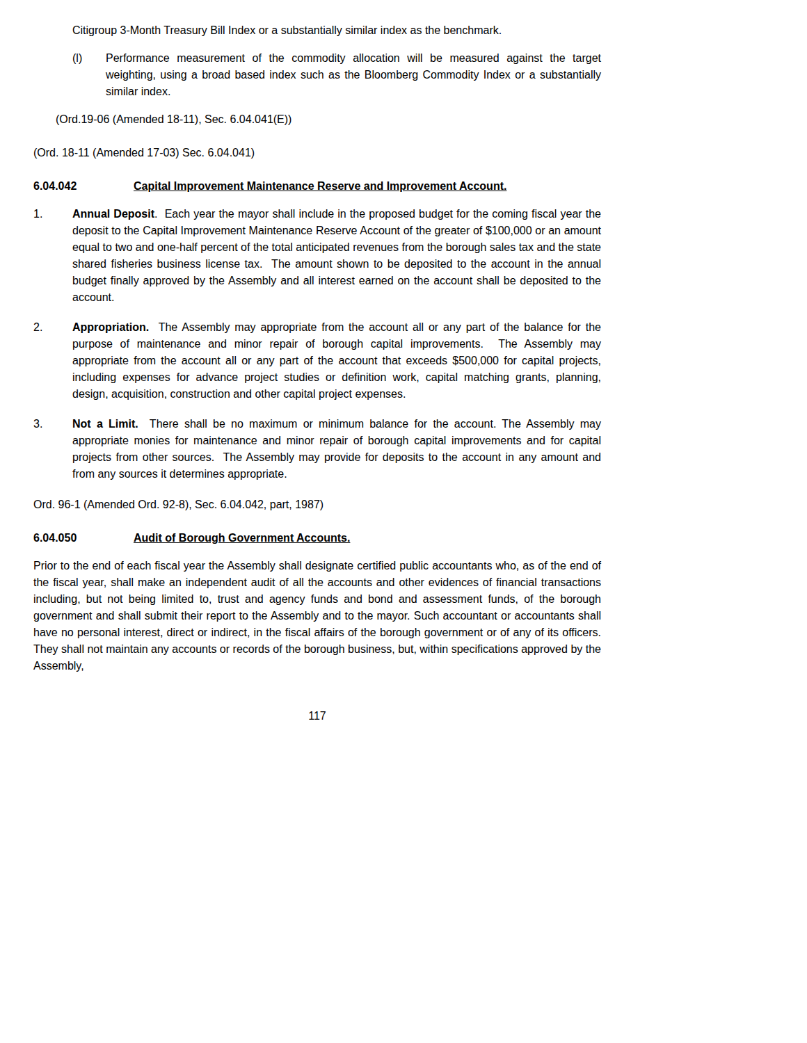Citigroup 3-Month Treasury Bill Index or a substantially similar index as the benchmark.
(l)
Performance measurement of the commodity allocation will be measured against the target weighting, using a broad based index such as the Bloomberg Commodity Index or a substantially similar index.
(Ord.19-06 (Amended 18-11), Sec. 6.04.041(E))
(Ord. 18-11 (Amended 17-03) Sec. 6.04.041)
6.04.042 Capital Improvement Maintenance Reserve and Improvement Account.
1.
Annual Deposit. Each year the mayor shall include in the proposed budget for the coming fiscal year the deposit to the Capital Improvement Maintenance Reserve Account of the greater of $100,000 or an amount equal to two and one-half percent of the total anticipated revenues from the borough sales tax and the state shared fisheries business license tax. The amount shown to be deposited to the account in the annual budget finally approved by the Assembly and all interest earned on the account shall be deposited to the account.
2.
Appropriation. The Assembly may appropriate from the account all or any part of the balance for the purpose of maintenance and minor repair of borough capital improvements. The Assembly may appropriate from the account all or any part of the account that exceeds $500,000 for capital projects, including expenses for advance project studies or definition work, capital matching grants, planning, design, acquisition, construction and other capital project expenses.
3.
Not a Limit. There shall be no maximum or minimum balance for the account. The Assembly may appropriate monies for maintenance and minor repair of borough capital improvements and for capital projects from other sources. The Assembly may provide for deposits to the account in any amount and from any sources it determines appropriate.
Ord. 96-1 (Amended Ord. 92-8), Sec. 6.04.042, part, 1987)
6.04.050 Audit of Borough Government Accounts.
Prior to the end of each fiscal year the Assembly shall designate certified public accountants who, as of the end of the fiscal year, shall make an independent audit of all the accounts and other evidences of financial transactions including, but not being limited to, trust and agency funds and bond and assessment funds, of the borough government and shall submit their report to the Assembly and to the mayor. Such accountant or accountants shall have no personal interest, direct or indirect, in the fiscal affairs of the borough government or of any of its officers. They shall not maintain any accounts or records of the borough business, but, within specifications approved by the Assembly,
117